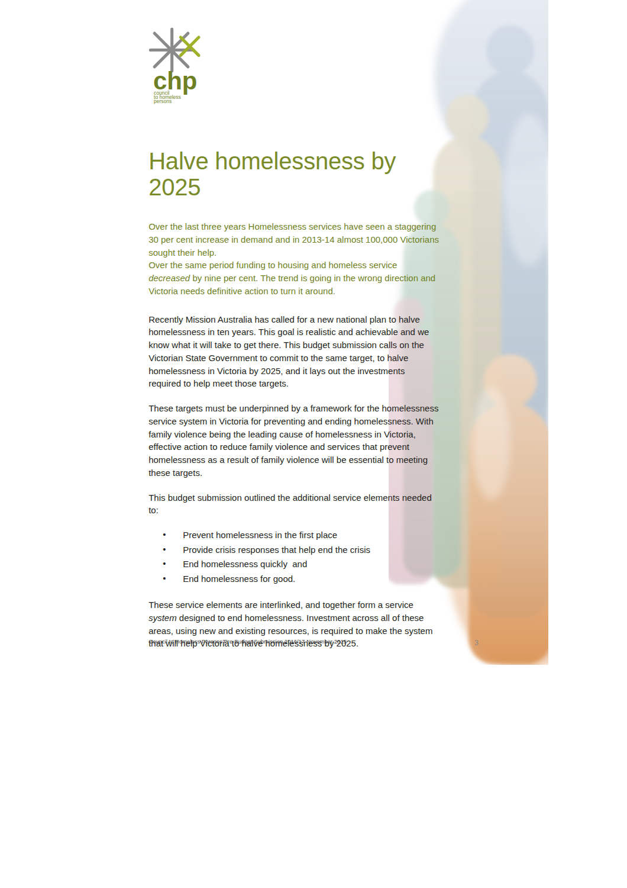chp council to homeless persons
Halve homelessness by 2025
Over the last three years Homelessness services have seen a staggering 30 per cent increase in demand and in 2013-14 almost 100,000 Victorians sought their help.
Over the same period funding to housing and homeless service decreased by nine per cent. The trend is going in the wrong direction and Victoria needs definitive action to turn it around.
Recently Mission Australia has called for a new national plan to halve homelessness in ten years. This goal is realistic and achievable and we know what it will take to get there. This budget submission calls on the Victorian State Government to commit to the same target, to halve homelessness in Victoria by 2025, and it lays out the investments required to help meet those targets.
These targets must be underpinned by a framework for the homelessness service system in Victoria for preventing and ending homelessness. With family violence being the leading cause of homelessness in Victoria, effective action to reduce family violence and services that prevent homelessness as a result of family violence will be essential to meeting these targets.
This budget submission outlined the additional service elements needed to:
Prevent homelessness in the first place
Provide crisis responses that help end the crisis
End homelessness quickly and
End homelessness for good.
These service elements are interlinked, and together form a service system designed to end homelessness. Investment across all of these areas, using new and existing resources, is required to make the system that will help Victoria to halve homelessness by 2025.
Council to Homeless Persons Pre-Budget Submission 2016/17-November 2015
3